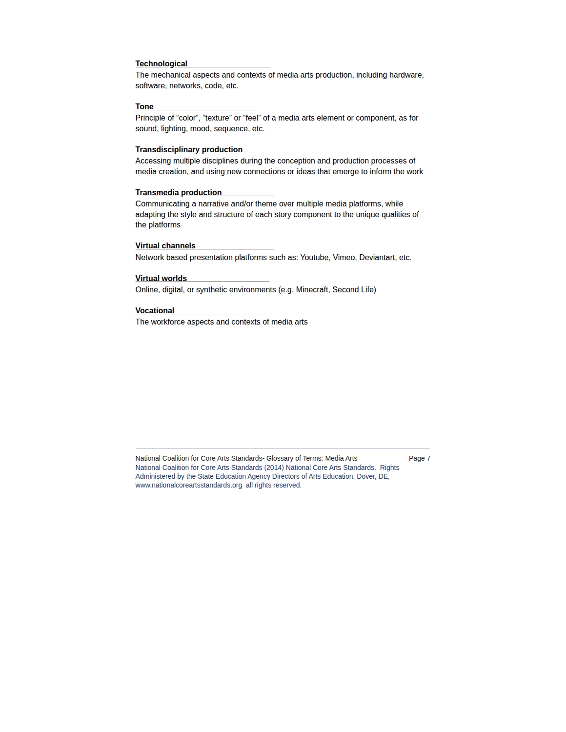Technological___________________
The mechanical aspects and contexts of media arts production, including hardware, software, networks, code, etc.
Tone________________________
Principle of “color”, “texture” or “feel” of a media arts element or component, as for sound, lighting, mood, sequence, etc.
Transdisciplinary production________
Accessing multiple disciplines during the conception and production processes of media creation, and using new connections or ideas that emerge to inform the work
Transmedia production____________
Communicating a narrative and/or theme over multiple media platforms, while adapting the style and structure of each story component to the unique qualities of the platforms
Virtual channels__________________
Network based presentation platforms such as: Youtube, Vimeo, Deviantart, etc.
Virtual worlds___________________
Online, digital, or synthetic environments (e.g. Minecraft, Second Life)
Vocational_____________________
The workforce aspects and contexts of media arts
National Coalition for Core Arts Standards- Glossary of Terms: Media Arts Page 7
National Coalition for Core Arts Standards (2014) National Core Arts Standards. Rights Administered by the State Education Agency Directors of Arts Education. Dover, DE, www.nationalcoreartsstandards.org all rights reserved.